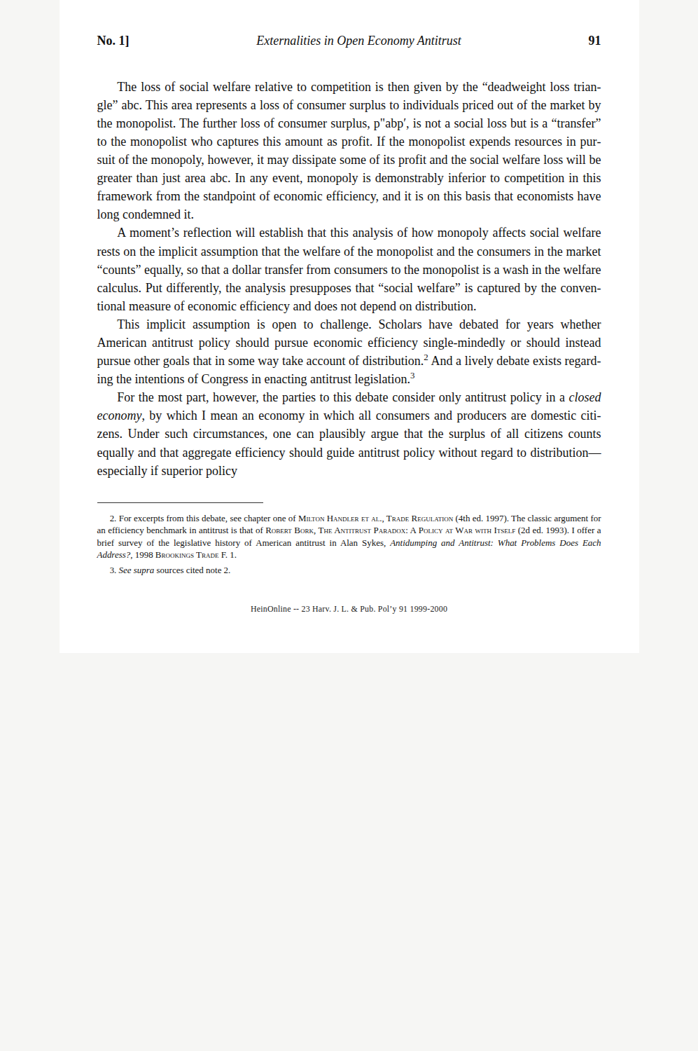No. 1] Externalities in Open Economy Antitrust 91
The loss of social welfare relative to competition is then given by the “deadweight loss triangle” abc. This area represents a loss of consumer surplus to individuals priced out of the market by the monopolist. The further loss of consumer surplus, p"abp′, is not a social loss but is a “transfer” to the monopolist who captures this amount as profit. If the monopolist expends resources in pursuit of the monopoly, however, it may dissipate some of its profit and the social welfare loss will be greater than just area abc. In any event, monopoly is demonstrably inferior to competition in this framework from the standpoint of economic efficiency, and it is on this basis that economists have long condemned it.
A moment’s reflection will establish that this analysis of how monopoly affects social welfare rests on the implicit assumption that the welfare of the monopolist and the consumers in the market “counts” equally, so that a dollar transfer from consumers to the monopolist is a wash in the welfare calculus. Put differently, the analysis presupposes that “social welfare” is captured by the conventional measure of economic efficiency and does not depend on distribution.
This implicit assumption is open to challenge. Scholars have debated for years whether American antitrust policy should pursue economic efficiency single-mindedly or should instead pursue other goals that in some way take account of distribution.2 And a lively debate exists regarding the intentions of Congress in enacting antitrust legislation.3
For the most part, however, the parties to this debate consider only antitrust policy in a closed economy, by which I mean an economy in which all consumers and producers are domestic citizens. Under such circumstances, one can plausibly argue that the surplus of all citizens counts equally and that aggregate efficiency should guide antitrust policy without regard to distribution—especially if superior policy
2. For excerpts from this debate, see chapter one of Milton Handler et al., Trade Regulation (4th ed. 1997). The classic argument for an efficiency benchmark in antitrust is that of Robert Bork, The Antitrust Paradox: A Policy at War with Itself (2d ed. 1993). I offer a brief survey of the legislative history of American antitrust in Alan Sykes, Antidumping and Antitrust: What Problems Does Each Address?, 1998 Brookings Trade F. 1.
3. See supra sources cited note 2.
HeinOnline -- 23 Harv. J. L. & Pub. Pol’y 91 1999-2000